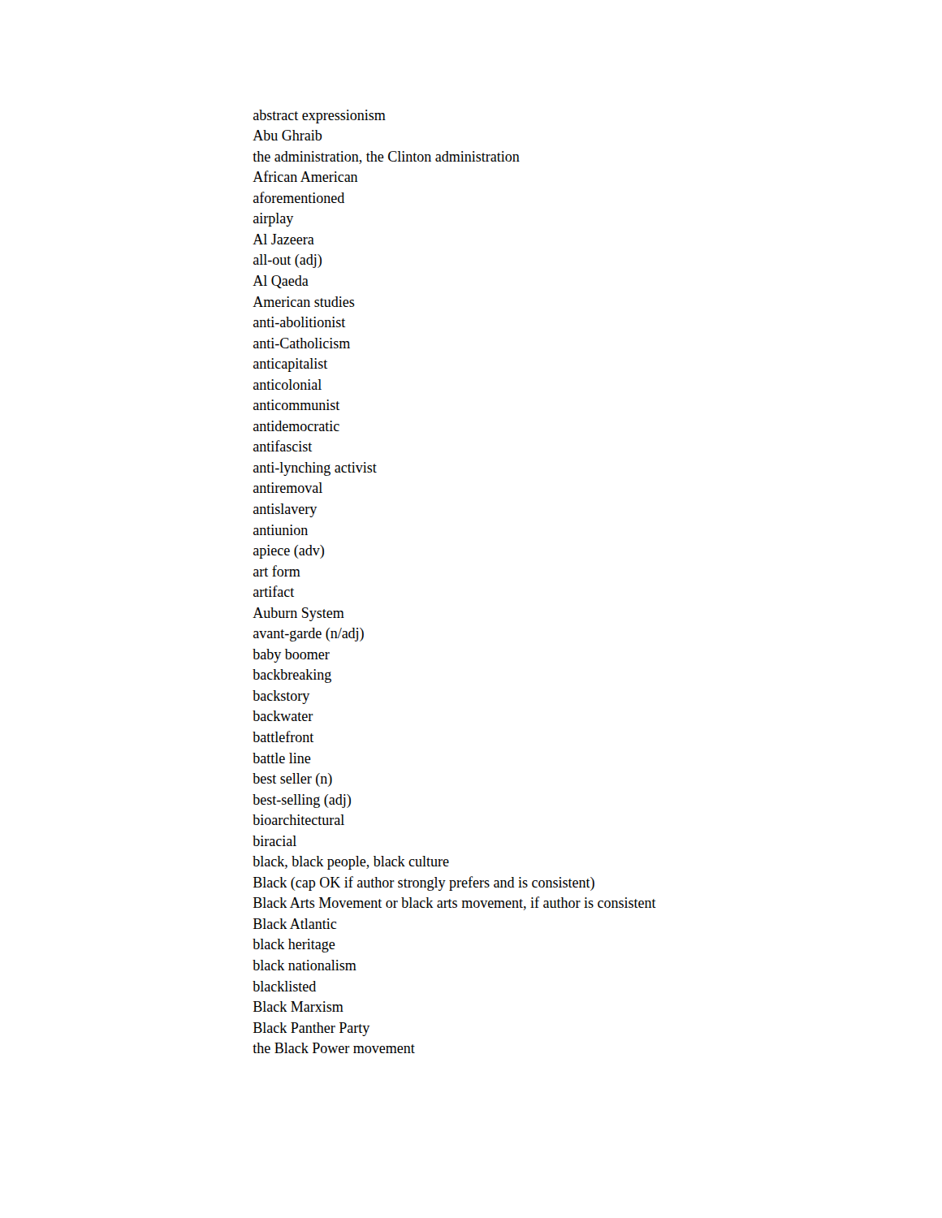abstract expressionism
Abu Ghraib
the administration, the Clinton administration
African American
aforementioned
airplay
Al Jazeera
all-out (adj)
Al Qaeda
American studies
anti-abolitionist
anti-Catholicism
anticapitalist
anticolonial
anticommunist
antidemocratic
antifascist
anti-lynching activist
antiremoval
antislavery
antiunion
apiece (adv)
art form
artifact
Auburn System
avant-garde (n/adj)
baby boomer
backbreaking
backstory
backwater
battlefront
battle line
best seller (n)
best-selling (adj)
bioarchitectural
biracial
black, black people, black culture
Black (cap OK if author strongly prefers and is consistent)
Black Arts Movement or black arts movement, if author is consistent
Black Atlantic
black heritage
black nationalism
blacklisted
Black Marxism
Black Panther Party
the Black Power movement